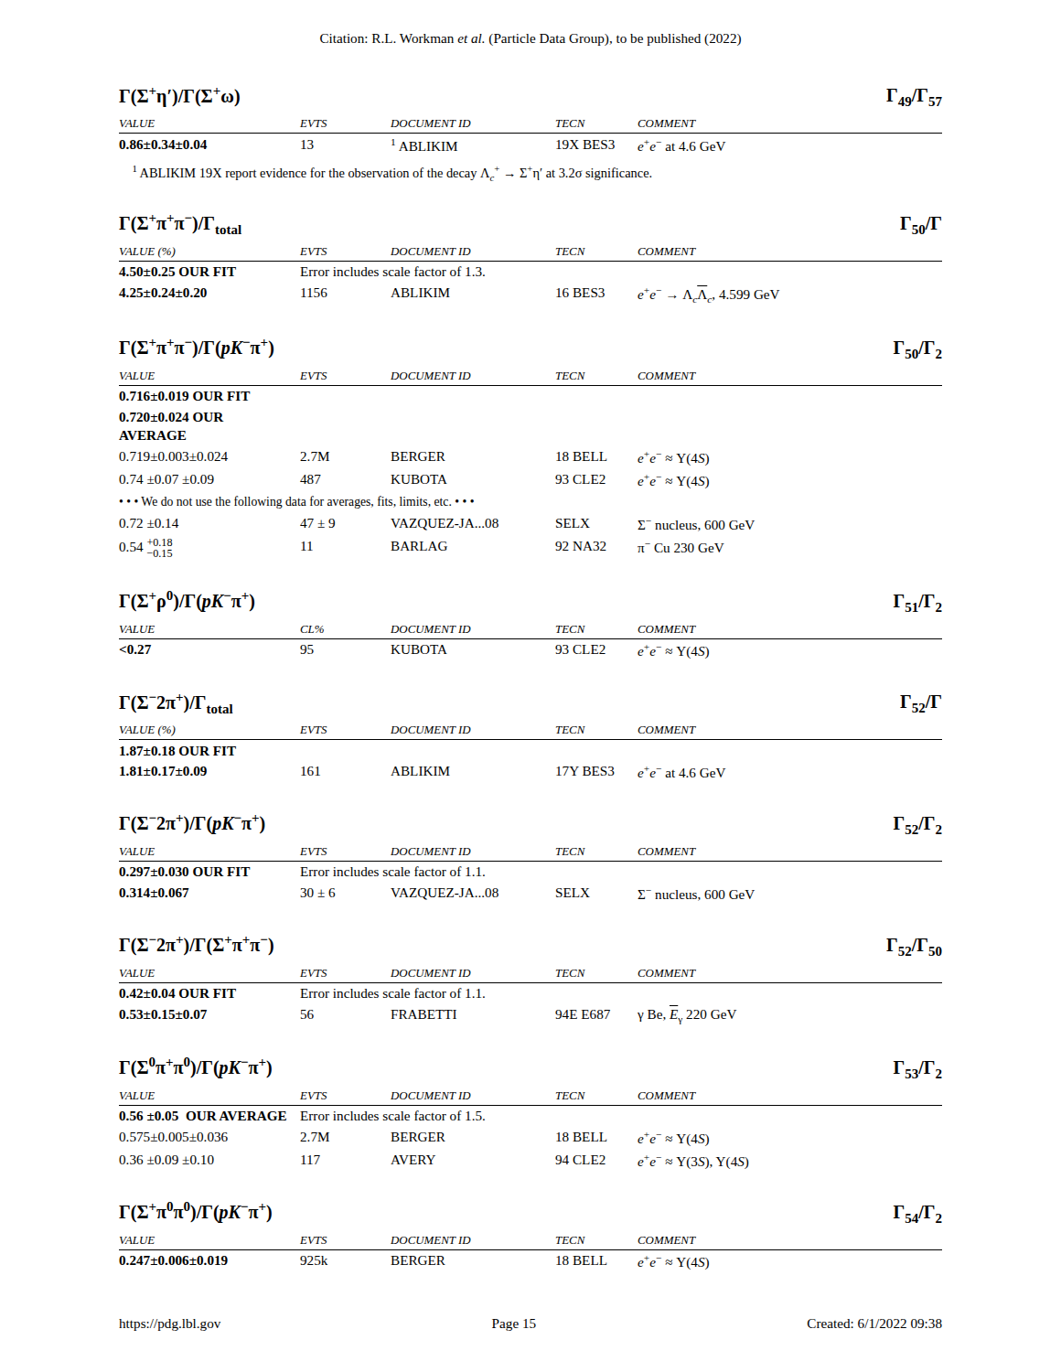Citation: R.L. Workman et al. (Particle Data Group), to be published (2022)
Γ(Σ+η′)/Γ(Σ+ω) Γ49/Γ57
| VALUE | EVTS | DOCUMENT ID | TECN | COMMENT |
| --- | --- | --- | --- | --- |
| 0.86±0.34±0.04 | 13 | 1 ABLIKIM | 19X BES3 | e + e − at 4.6 GeV |
1 ABLIKIM 19X report evidence for the observation of the decay Λc+ → Σ+η′ at 3.2σ significance.
Γ(Σ+π+π−)/Γtotal Γ50/Γ
| VALUE (%) | EVTS | DOCUMENT ID | TECN | COMMENT |
| --- | --- | --- | --- | --- |
| 4.50±0.25 OUR FIT | Error includes scale factor of 1.3. |
| 4.25±0.24±0.20 | 1156 | ABLIKIM | 16 BES3 | e + e − → Λ c Λ c , 4.599 GeV |
Γ(Σ+π+π−)/Γ(pK−π+) Γ50/Γ2
| VALUE | EVTS | DOCUMENT ID | TECN | COMMENT |
| --- | --- | --- | --- | --- |
| 0.716±0.019 OUR FIT | | | | |
| 0.720±0.024 OUR AVERAGE | | | | |
| 0.719±0.003±0.024 | 2.7M | BERGER | 18 BELL | e + e − ≈ Υ(4 S ) |
| 0.74 ±0.07 ±0.09 | 487 | KUBOTA | 93 CLE2 | e + e − ≈ Υ(4 S ) |
| • • • We do not use the following data for averages, fits, limits, etc. • • • |
| 0.72 ±0.14 | 47 ± 9 | VAZQUEZ-JA...08 | SELX | Σ − nucleus, 600 GeV |
| 0.54 +0.18 −0.15 | 11 | BARLAG | 92 NA32 | π − Cu 230 GeV |
Γ(Σ+ρ0)/Γ(pK−π+) Γ51/Γ2
| VALUE | CL% | DOCUMENT ID | TECN | COMMENT |
| --- | --- | --- | --- | --- |
| <0.27 | 95 | KUBOTA | 93 CLE2 | e + e − ≈ Υ(4 S ) |
Γ(Σ−2π+)/Γtotal Γ52/Γ
| VALUE (%) | EVTS | DOCUMENT ID | TECN | COMMENT |
| --- | --- | --- | --- | --- |
| 1.87±0.18 OUR FIT | | | | |
| 1.81±0.17±0.09 | 161 | ABLIKIM | 17Y BES3 | e + e − at 4.6 GeV |
Γ(Σ−2π+)/Γ(pK−π+) Γ52/Γ2
| VALUE | EVTS | DOCUMENT ID | TECN | COMMENT |
| --- | --- | --- | --- | --- |
| 0.297±0.030 OUR FIT | Error includes scale factor of 1.1. |
| 0.314±0.067 | 30 ± 6 | VAZQUEZ-JA...08 | SELX | Σ − nucleus, 600 GeV |
Γ(Σ−2π+)/Γ(Σ+π+π−) Γ52/Γ50
| VALUE | EVTS | DOCUMENT ID | TECN | COMMENT |
| --- | --- | --- | --- | --- |
| 0.42±0.04 OUR FIT | Error includes scale factor of 1.1. |
| 0.53±0.15±0.07 | 56 | FRABETTI | 94E E687 | γ Be, E γ 220 GeV |
Γ(Σ0π+π0)/Γ(pK−π+) Γ53/Γ2
| VALUE | EVTS | DOCUMENT ID | TECN | COMMENT |
| --- | --- | --- | --- | --- |
| 0.56 ±0.05 OUR AVERAGE | Error includes scale factor of 1.5. |
| 0.575±0.005±0.036 | 2.7M | BERGER | 18 BELL | e + e − ≈ Υ(4 S ) |
| 0.36 ±0.09 ±0.10 | 117 | AVERY | 94 CLE2 | e + e − ≈ Υ(3 S ), Υ(4 S ) |
Γ(Σ+π0π0)/Γ(pK−π+) Γ54/Γ2
| VALUE | EVTS | DOCUMENT ID | TECN | COMMENT |
| --- | --- | --- | --- | --- |
| 0.247±0.006±0.019 | 925k | BERGER | 18 BELL | e + e − ≈ Υ(4 S ) |
https://pdg.lbl.gov Page 15 Created: 6/1/2022 09:38